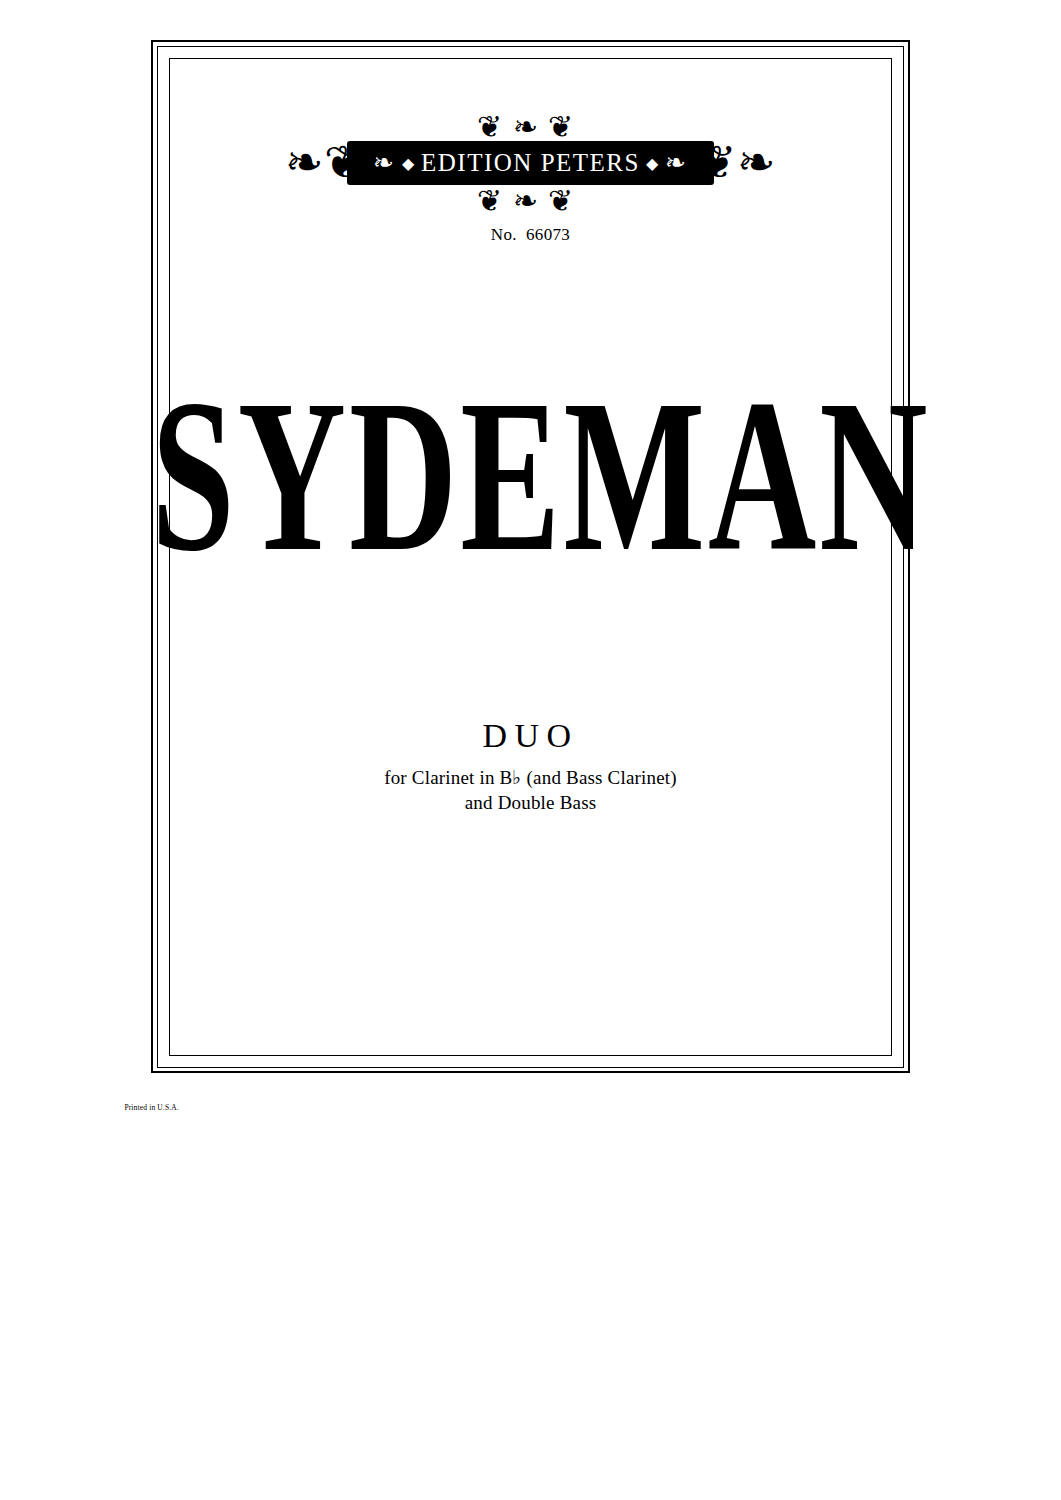❧❦ ❦❧❦ ❧◆EDITION PETERS◆❧ ❦❧❦ ❦❧
No. 66073
SYDEMAN
DUO
for Clarinet in B♭ (and Bass Clarinet)
and Double Bass
Printed in U.S.A.